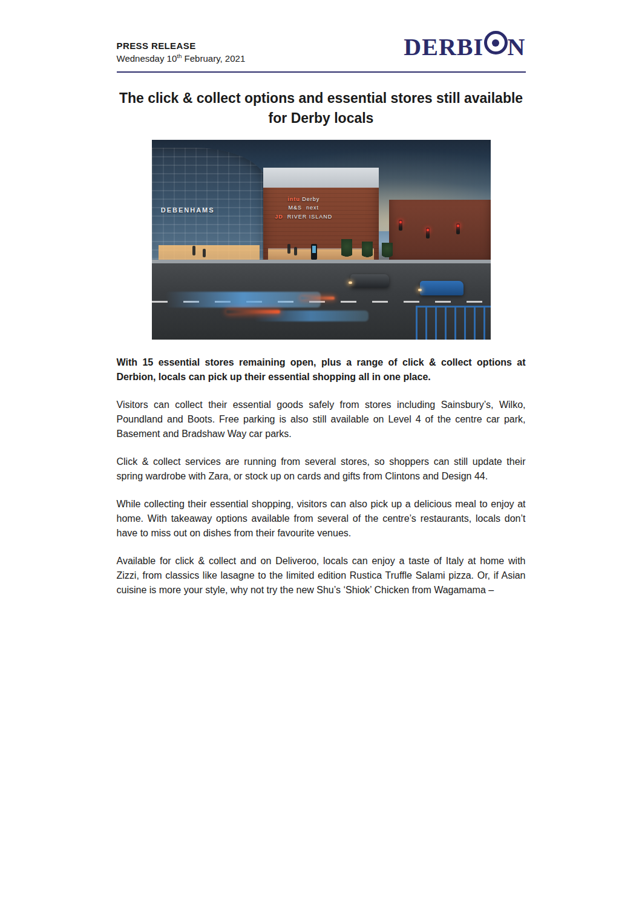PRESS RELEASE
Wednesday 10th February, 2021
DERBI N
The click & collect options and essential stores still available for Derby locals
DEBENHAMS
intu Derby
M&S next
JD RIVER ISLAND
With 15 essential stores remaining open, plus a range of click & collect options at Derbion, locals can pick up their essential shopping all in one place.
Visitors can collect their essential goods safely from stores including Sainsbury’s, Wilko, Poundland and Boots. Free parking is also still available on Level 4 of the centre car park, Basement and Bradshaw Way car parks.
Click & collect services are running from several stores, so shoppers can still update their spring wardrobe with Zara, or stock up on cards and gifts from Clintons and Design 44.
While collecting their essential shopping, visitors can also pick up a delicious meal to enjoy at home. With takeaway options available from several of the centre’s restaurants, locals don’t have to miss out on dishes from their favourite venues.
Available for click & collect and on Deliveroo, locals can enjoy a taste of Italy at home with Zizzi, from classics like lasagne to the limited edition Rustica Truffle Salami pizza. Or, if Asian cuisine is more your style, why not try the new Shu’s ‘Shiok’ Chicken from Wagamama –